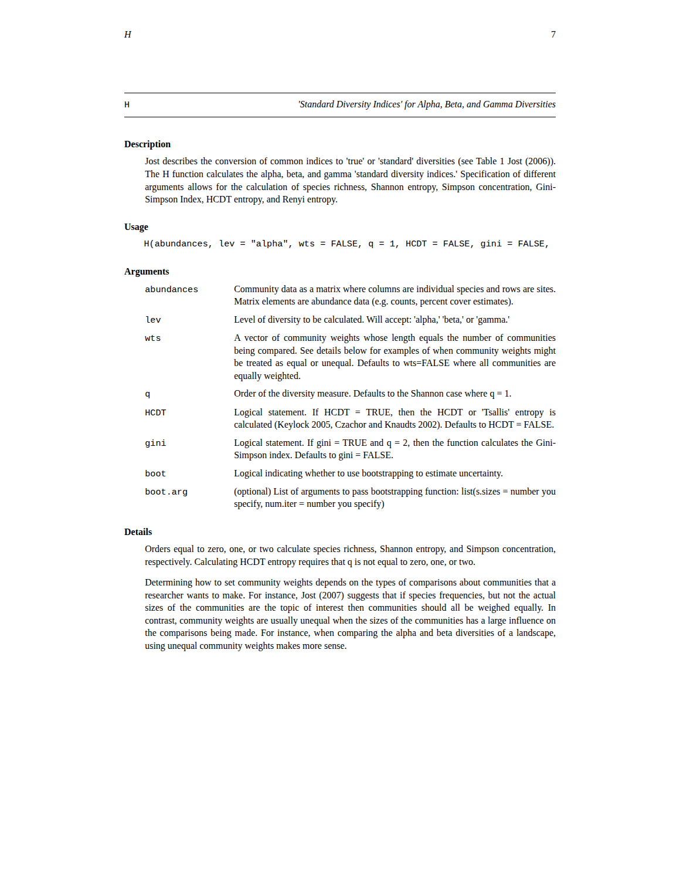H
7
| H | 'Standard Diversity Indices' for Alpha, Beta, and Gamma Diversities |
Description
Jost describes the conversion of common indices to 'true' or 'standard' diversities (see Table 1 Jost (2006)). The H function calculates the alpha, beta, and gamma 'standard diversity indices.' Specification of different arguments allows for the calculation of species richness, Shannon entropy, Simpson concentration, Gini-Simpson Index, HCDT entropy, and Renyi entropy.
Usage
H(abundances, lev = "alpha", wts = FALSE, q = 1, HCDT = FALSE, gini = FALSE, boot = FALSE, boot.arg = l:
Arguments
abundances
Community data as a matrix where columns are individual species and rows are sites. Matrix elements are abundance data (e.g. counts, percent cover estimates).
lev
Level of diversity to be calculated. Will accept: 'alpha,' 'beta,' or 'gamma.'
wts
A vector of community weights whose length equals the number of communities being compared. See details below for examples of when community weights might be treated as equal or unequal. Defaults to wts=FALSE where all communities are equally weighted.
q
Order of the diversity measure. Defaults to the Shannon case where q = 1.
HCDT
Logical statement. If HCDT = TRUE, then the HCDT or 'Tsallis' entropy is calculated (Keylock 2005, Czachor and Knaudts 2002). Defaults to HCDT = FALSE.
gini
Logical statement. If gini = TRUE and q = 2, then the function calculates the Gini- Simpson index. Defaults to gini = FALSE.
boot
Logical indicating whether to use bootstrapping to estimate uncertainty.
boot.arg
(optional) List of arguments to pass bootstrapping function: list(s.sizes = number you specify, num.iter = number you specify)
Details
Orders equal to zero, one, or two calculate species richness, Shannon entropy, and Simpson concentration, respectively. Calculating HCDT entropy requires that q is not equal to zero, one, or two.
Determining how to set community weights depends on the types of comparisons about communities that a researcher wants to make. For instance, Jost (2007) suggests that if species frequencies, but not the actual sizes of the communities are the topic of interest then communities should all be weighed equally. In contrast, community weights are usually unequal when the sizes of the communities has a large influence on the comparisons being made. For instance, when comparing the alpha and beta diversities of a landscape, using unequal community weights makes more sense.